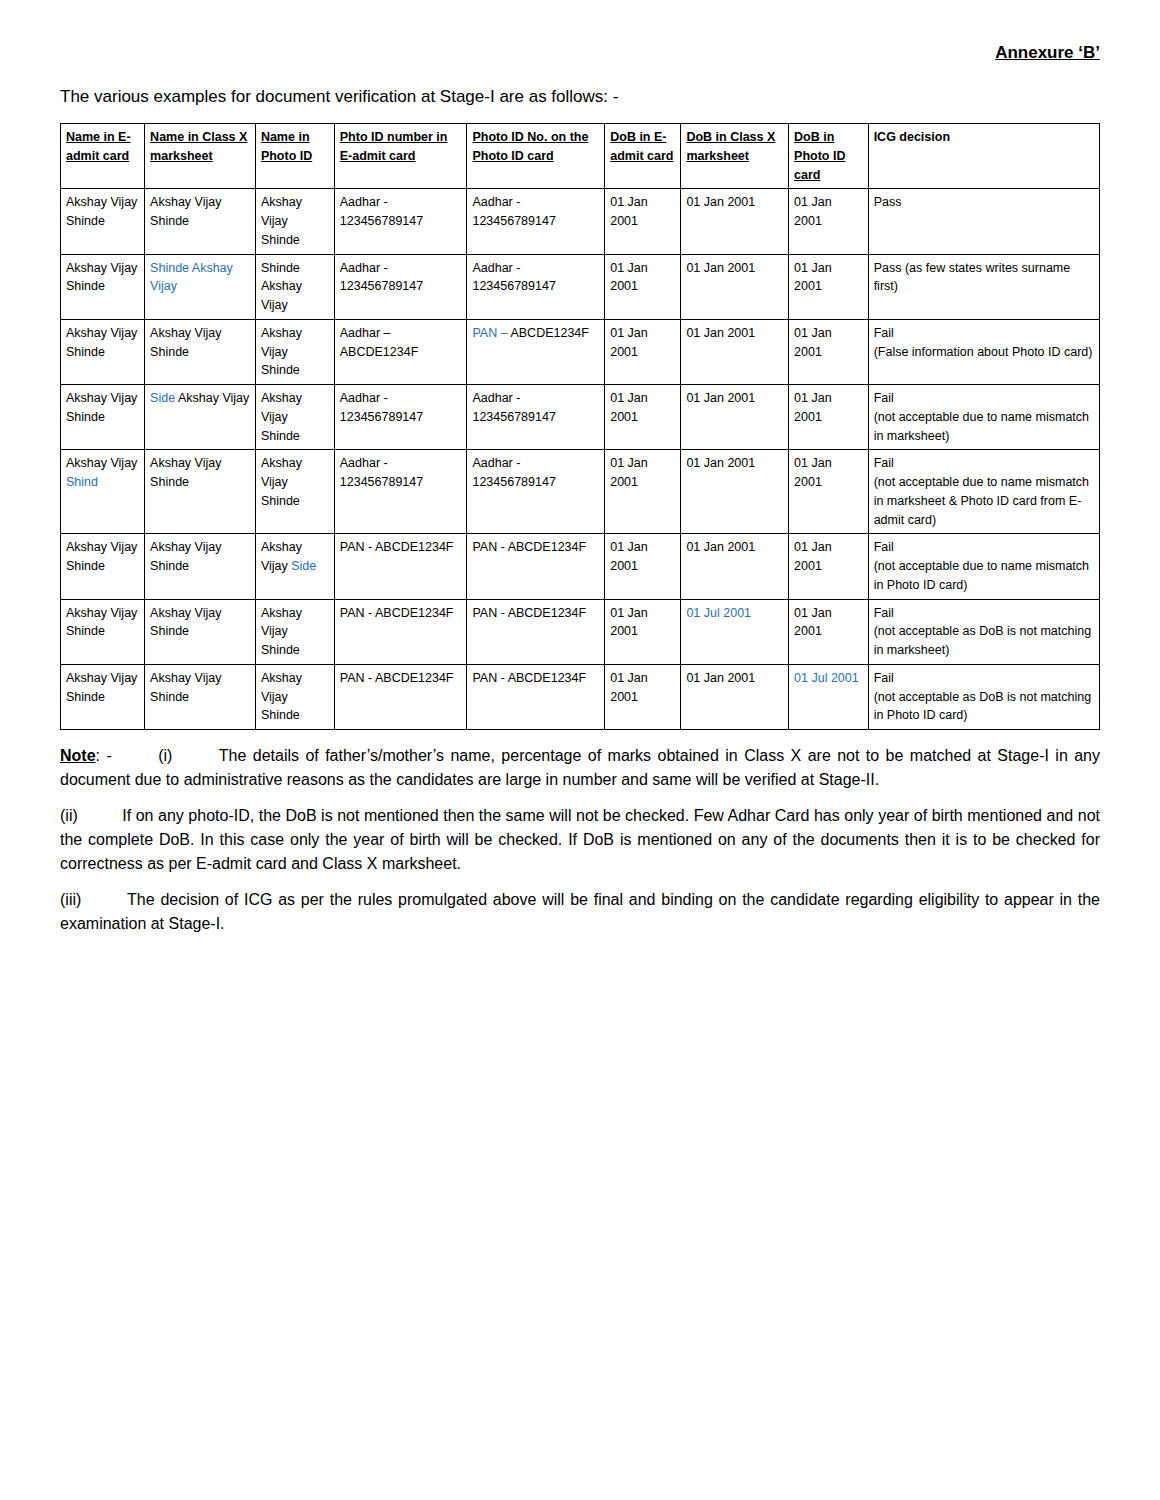Annexure ‘B’
The various examples for document verification at Stage-I are as follows: -
| Name in E-admit card | Name in Class X marksheet | Name in Photo ID | Phto ID number in E-admit card | Photo ID No. on the Photo ID card | DoB in E-admit card | DoB in Class X marksheet | DoB in Photo ID card | ICG decision |
| --- | --- | --- | --- | --- | --- | --- | --- | --- |
| Akshay Vijay Shinde | Akshay Vijay Shinde | Akshay Vijay Shinde | Aadhar - 123456789147 | Aadhar - 123456789147 | 01 Jan 2001 | 01 Jan 2001 | 01 Jan 2001 | Pass |
| Akshay Vijay Shinde | Shinde Akshay Vijay | Shinde Akshay Vijay | Aadhar - 123456789147 | Aadhar - 123456789147 | 01 Jan 2001 | 01 Jan 2001 | 01 Jan 2001 | Pass (as few states writes surname first) |
| Akshay Vijay Shinde | Akshay Vijay Shinde | Akshay Vijay Shinde | Aadhar – ABCDE1234F | PAN – ABCDE1234F | 01 Jan 2001 | 01 Jan 2001 | 01 Jan 2001 | Fail (False information about Photo ID card) |
| Akshay Vijay Shinde | Side Akshay Vijay | Akshay Vijay Shinde | Aadhar - 123456789147 | Aadhar - 123456789147 | 01 Jan 2001 | 01 Jan 2001 | 01 Jan 2001 | Fail (not acceptable due to name mismatch in marksheet) |
| Akshay Vijay Shind | Akshay Vijay Shinde | Akshay Vijay Shinde | Aadhar - 123456789147 | Aadhar - 123456789147 | 01 Jan 2001 | 01 Jan 2001 | 01 Jan 2001 | Fail (not acceptable due to name mismatch in marksheet & Photo ID card from E-admit card) |
| Akshay Vijay Shinde | Akshay Vijay Shinde | Akshay Vijay Side | PAN - ABCDE1234F | PAN - ABCDE1234F | 01 Jan 2001 | 01 Jan 2001 | 01 Jan 2001 | Fail (not acceptable due to name mismatch in Photo ID card) |
| Akshay Vijay Shinde | Akshay Vijay Shinde | Akshay Vijay Shinde | PAN - ABCDE1234F | PAN - ABCDE1234F | 01 Jan 2001 | 01 Jul 2001 | 01 Jan 2001 | Fail (not acceptable as DoB is not matching in marksheet) |
| Akshay Vijay Shinde | Akshay Vijay Shinde | Akshay Vijay Shinde | PAN - ABCDE1234F | PAN - ABCDE1234F | 01 Jan 2001 | 01 Jan 2001 | 01 Jul 2001 | Fail (not acceptable as DoB is not matching in Photo ID card) |
Note: - (i) The details of father’s/mother’s name, percentage of marks obtained in Class X are not to be matched at Stage-I in any document due to administrative reasons as the candidates are large in number and same will be verified at Stage-II.
(ii) If on any photo-ID, the DoB is not mentioned then the same will not be checked. Few Adhar Card has only year of birth mentioned and not the complete DoB. In this case only the year of birth will be checked. If DoB is mentioned on any of the documents then it is to be checked for correctness as per E-admit card and Class X marksheet.
(iii) The decision of ICG as per the rules promulgated above will be final and binding on the candidate regarding eligibility to appear in the examination at Stage-I.